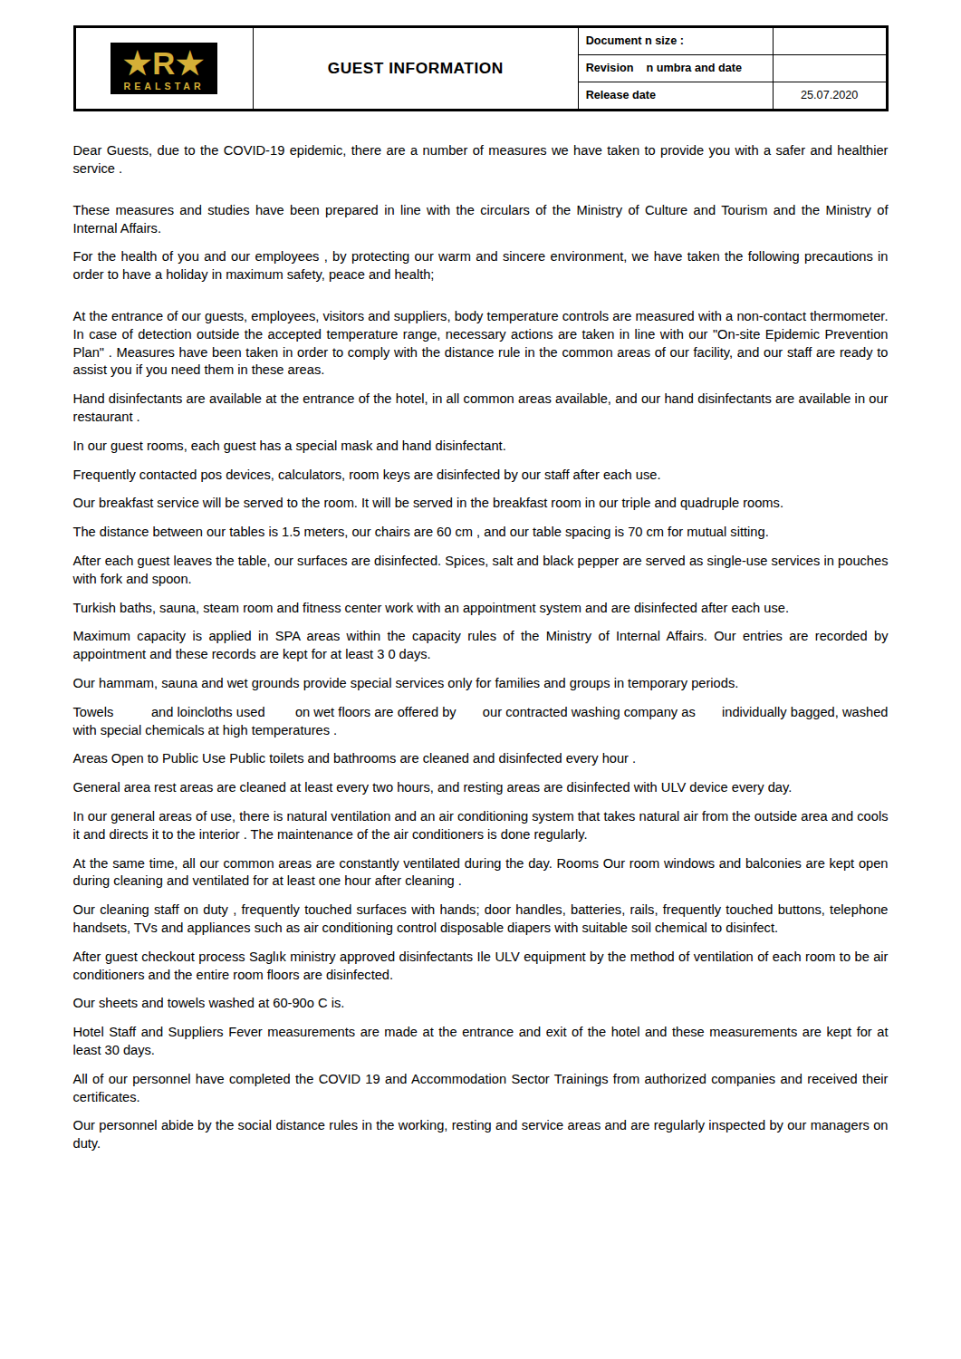| ★R★ REALSTAR | GUEST INFORMATION | Document n size : | |
| Revision n umbra and date | |
| Release date | 25.07.2020 |
Dear Guests, due to the COVID-19 epidemic, there are a number of measures we have taken to provide you with a safer and healthier service .
These measures and studies have been prepared in line with the circulars of the Ministry of Culture and Tourism and the Ministry of Internal Affairs.
For the health of you and our employees , by protecting our warm and sincere environment, we have taken the following precautions in order to have a holiday in maximum safety, peace and health;
At the entrance of our guests, employees, visitors and suppliers, body temperature controls are measured with a non-contact thermometer. In case of detection outside the accepted temperature range, necessary actions are taken in line with our "On-site Epidemic Prevention Plan" . Measures have been taken in order to comply with the distance rule in the common areas of our facility, and our staff are ready to assist you if you need them in these areas.
Hand disinfectants are available at the entrance of the hotel, in all common areas available, and our hand disinfectants are available in our restaurant .
In our guest rooms, each guest has a special mask and hand disinfectant.
Frequently contacted pos devices, calculators, room keys are disinfected by our staff after each use.
Our breakfast service will be served to the room. It will be served in the breakfast room in our triple and quadruple rooms.
The distance between our tables is 1.5 meters, our chairs are 60 cm , and our table spacing is 70 cm for mutual sitting.
After each guest leaves the table, our surfaces are disinfected. Spices, salt and black pepper are served as single-use services in pouches with fork and spoon.
Turkish baths, sauna, steam room and fitness center work with an appointment system and are disinfected after each use.
Maximum capacity is applied in SPA areas within the capacity rules of the Ministry of Internal Affairs. Our entries are recorded by appointment and these records are kept for at least 3 0 days.
Our hammam, sauna and wet grounds provide special services only for families and groups in temporary periods.
Towels and loincloths used on wet floors are offered by our contracted washing company as individually bagged, washed with special chemicals at high temperatures .
Areas Open to Public Use Public toilets and bathrooms are cleaned and disinfected every hour .
General area rest areas are cleaned at least every two hours, and resting areas are disinfected with ULV device every day.
In our general areas of use, there is natural ventilation and an air conditioning system that takes natural air from the outside area and cools it and directs it to the interior . The maintenance of the air conditioners is done regularly.
At the same time, all our common areas are constantly ventilated during the day. Rooms Our room windows and balconies are kept open during cleaning and ventilated for at least one hour after cleaning .
Our cleaning staff on duty , frequently touched surfaces with hands; door handles, batteries, rails, frequently touched buttons, telephone handsets, TVs and appliances such as air conditioning control disposable diapers with suitable soil chemical to disinfect.
After guest checkout process Saglık ministry approved disinfectants Ile ULV equipment by the method of ventilation of each room to be air conditioners and the entire room floors are disinfected.
Our sheets and towels washed at 60-90o C is.
Hotel Staff and Suppliers Fever measurements are made at the entrance and exit of the hotel and these measurements are kept for at least 30 days.
All of our personnel have completed the COVID 19 and Accommodation Sector Trainings from authorized companies and received their certificates.
Our personnel abide by the social distance rules in the working, resting and service areas and are regularly inspected by our managers on duty.